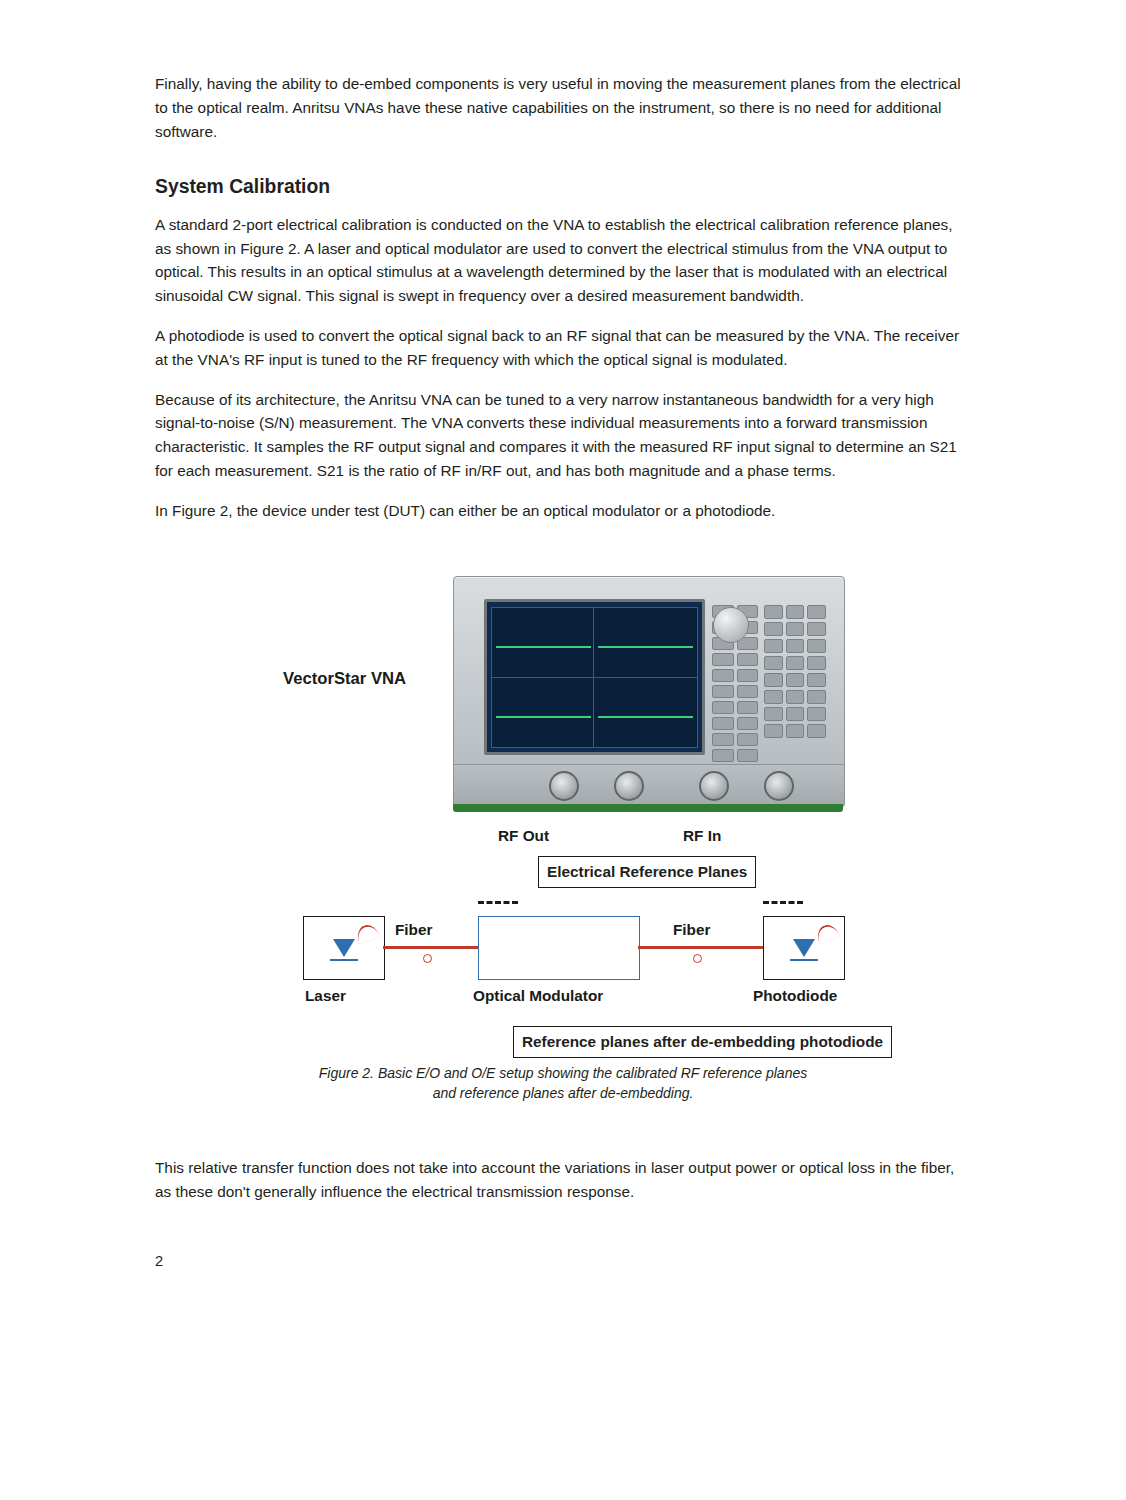Finally, having the ability to de-embed components is very useful in moving the measurement planes from the electrical to the optical realm. Anritsu VNAs have these native capabilities on the instrument, so there is no need for additional software.
System Calibration
A standard 2-port electrical calibration is conducted on the VNA to establish the electrical calibration reference planes, as shown in Figure 2. A laser and optical modulator are used to convert the electrical stimulus from the VNA output to optical. This results in an optical stimulus at a wavelength determined by the laser that is modulated with an electrical sinusoidal CW signal. This signal is swept in frequency over a desired measurement bandwidth.
A photodiode is used to convert the optical signal back to an RF signal that can be measured by the VNA. The receiver at the VNA's RF input is tuned to the RF frequency with which the optical signal is modulated.
Because of its architecture, the Anritsu VNA can be tuned to a very narrow instantaneous bandwidth for a very high signal-to-noise (S/N) measurement. The VNA converts these individual measurements into a forward transmission characteristic. It samples the RF output signal and compares it with the measured RF input signal to determine an S21 for each measurement. S21 is the ratio of RF in/RF out, and has both magnitude and a phase terms.
In Figure 2, the device under test (DUT) can either be an optical modulator or a photodiode.
VectorStar VNA
RF Out
RF In
Electrical Reference Planes
Fiber
Fiber
Laser
Optical Modulator
Photodiode
Reference planes after de-embedding photodiode
Figure 2. Basic E/O and O/E setup showing the calibrated RF reference planes
and reference planes after de-embedding.
This relative transfer function does not take into account the variations in laser output power or optical loss in the fiber, as these don't generally influence the electrical transmission response.
2